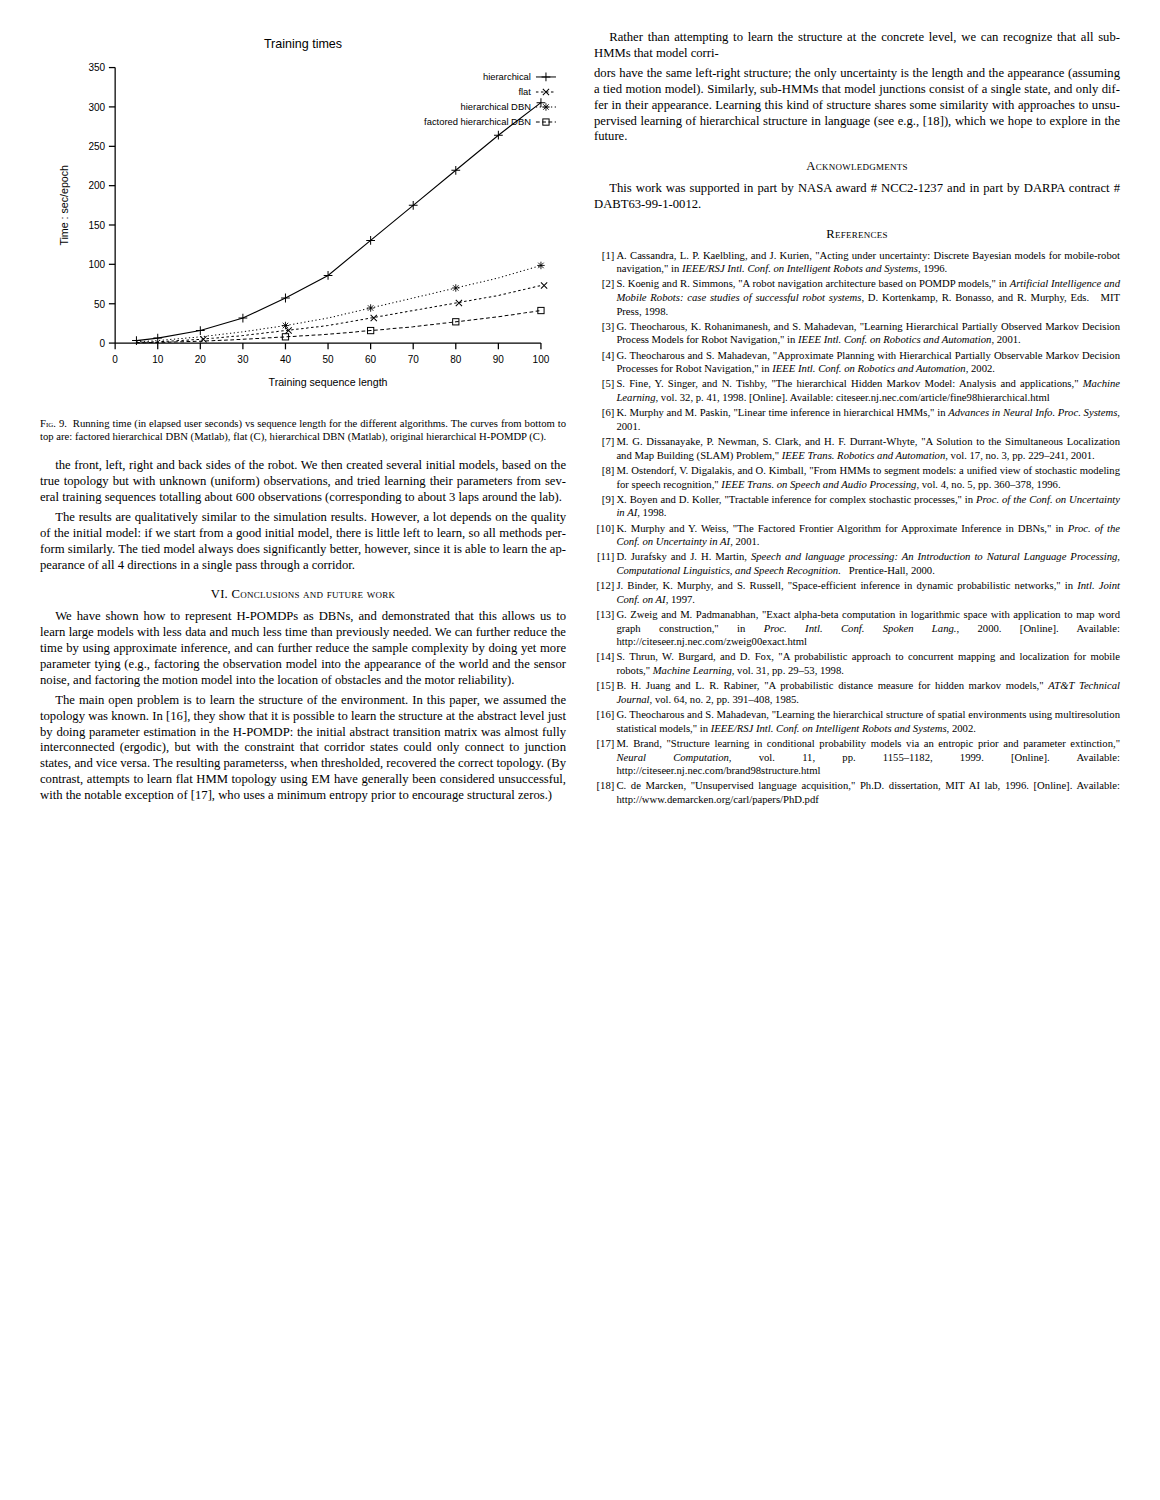Training times Training times 0 50 100 150 200 250 300 350 0 10 20 30 40 50 60 70 80 90 100 Training sequence length Time : sec/epoch hierarchical flat hierarchical DBN factored hierarchical DBN
Fig. 9. Running time (in elapsed user seconds) vs sequence length for the different algorithms. The curves from bottom to top are: factored hierarchical DBN (Matlab), flat (C), hierarchical DBN (Matlab), original hierarchical H-POMDP (C).
the front, left, right and back sides of the robot. We then created several initial models, based on the true topology but with unknown (uniform) observations, and tried learning their parameters from several training sequences totalling about 600 observations (corresponding to about 3 laps around the lab).
The results are qualitatively similar to the simulation results. However, a lot depends on the quality of the initial model: if we start from a good initial model, there is little left to learn, so all methods perform similarly. The tied model always does significantly better, however, since it is able to learn the appearance of all 4 directions in a single pass through a corridor.
VI. Conclusions and future work
We have shown how to represent H-POMDPs as DBNs, and demonstrated that this allows us to learn large models with less data and much less time than previously needed. We can further reduce the time by using approximate inference, and can further reduce the sample complexity by doing yet more parameter tying (e.g., factoring the observation model into the appearance of the world and the sensor noise, and factoring the motion model into the location of obstacles and the motor reliability).
The main open problem is to learn the structure of the environment. In this paper, we assumed the topology was known. In [16], they show that it is possible to learn the structure at the abstract level just by doing parameter estimation in the H-POMDP: the initial abstract transition matrix was almost fully interconnected (ergodic), but with the constraint that corridor states could only connect to junction states, and vice versa. The resulting parameterss, when thresholded, recovered the correct topology. (By contrast, attempts to learn flat HMM topology using EM have generally been considered unsuccessful, with the notable exception of [17], who uses a minimum entropy prior to encourage structural zeros.)
Rather than attempting to learn the structure at the concrete level, we can recognize that all sub-HMMs that model corri-
dors have the same left-right structure; the only uncertainty is the length and the appearance (assuming a tied motion model). Similarly, sub-HMMs that model junctions consist of a single state, and only differ in their appearance. Learning this kind of structure shares some similarity with approaches to unsupervised learning of hierarchical structure in language (see e.g., [18]), which we hope to explore in the future.
Acknowledgments
This work was supported in part by NASA award # NCC2-1237 and in part by DARPA contract # DABT63-99-1-0012.
References
[1] A. Cassandra, L. P. Kaelbling, and J. Kurien, "Acting under uncertainty: Discrete Bayesian models for mobile-robot navigation," in IEEE/RSJ Intl. Conf. on Intelligent Robots and Systems, 1996.
[2] S. Koenig and R. Simmons, "A robot navigation architecture based on POMDP models," in Artificial Intelligence and Mobile Robots: case studies of successful robot systems, D. Kortenkamp, R. Bonasso, and R. Murphy, Eds. MIT Press, 1998.
[3] G. Theocharous, K. Rohanimanesh, and S. Mahadevan, "Learning Hierarchical Partially Observed Markov Decision Process Models for Robot Navigation," in IEEE Intl. Conf. on Robotics and Automation, 2001.
[4] G. Theocharous and S. Mahadevan, "Approximate Planning with Hierarchical Partially Observable Markov Decision Processes for Robot Navigation," in IEEE Intl. Conf. on Robotics and Automation, 2002.
[5] S. Fine, Y. Singer, and N. Tishby, "The hierarchical Hidden Markov Model: Analysis and applications," Machine Learning, vol. 32, p. 41, 1998. [Online]. Available: citeseer.nj.nec.com/article/fine98hierarchical.html
[6] K. Murphy and M. Paskin, "Linear time inference in hierarchical HMMs," in Advances in Neural Info. Proc. Systems, 2001.
[7] M. G. Dissanayake, P. Newman, S. Clark, and H. F. Durrant-Whyte, "A Solution to the Simultaneous Localization and Map Building (SLAM) Problem," IEEE Trans. Robotics and Automation, vol. 17, no. 3, pp. 229–241, 2001.
[8] M. Ostendorf, V. Digalakis, and O. Kimball, "From HMMs to segment models: a unified view of stochastic modeling for speech recognition," IEEE Trans. on Speech and Audio Processing, vol. 4, no. 5, pp. 360–378, 1996.
[9] X. Boyen and D. Koller, "Tractable inference for complex stochastic processes," in Proc. of the Conf. on Uncertainty in AI, 1998.
[10] K. Murphy and Y. Weiss, "The Factored Frontier Algorithm for Approximate Inference in DBNs," in Proc. of the Conf. on Uncertainty in AI, 2001.
[11] D. Jurafsky and J. H. Martin, Speech and language processing: An Introduction to Natural Language Processing, Computational Linguistics, and Speech Recognition. Prentice-Hall, 2000.
[12] J. Binder, K. Murphy, and S. Russell, "Space-efficient inference in dynamic probabilistic networks," in Intl. Joint Conf. on AI, 1997.
[13] G. Zweig and M. Padmanabhan, "Exact alpha-beta computation in logarithmic space with application to map word graph construction," in Proc. Intl. Conf. Spoken Lang., 2000. [Online]. Available: http://citeseer.nj.nec.com/zweig00exact.html
[14] S. Thrun, W. Burgard, and D. Fox, "A probabilistic approach to concurrent mapping and localization for mobile robots," Machine Learning, vol. 31, pp. 29–53, 1998.
[15] B. H. Juang and L. R. Rabiner, "A probabilistic distance measure for hidden markov models," AT&T Technical Journal, vol. 64, no. 2, pp. 391–408, 1985.
[16] G. Theocharous and S. Mahadevan, "Learning the hierarchical structure of spatial environments using multiresolution statistical models," in IEEE/RSJ Intl. Conf. on Intelligent Robots and Systems, 2002.
[17] M. Brand, "Structure learning in conditional probability models via an entropic prior and parameter extinction," Neural Computation, vol. 11, pp. 1155–1182, 1999. [Online]. Available: http://citeseer.nj.nec.com/brand98structure.html
[18] C. de Marcken, "Unsupervised language acquisition," Ph.D. dissertation, MIT AI lab, 1996. [Online]. Available: http://www.demarcken.org/carl/papers/PhD.pdf